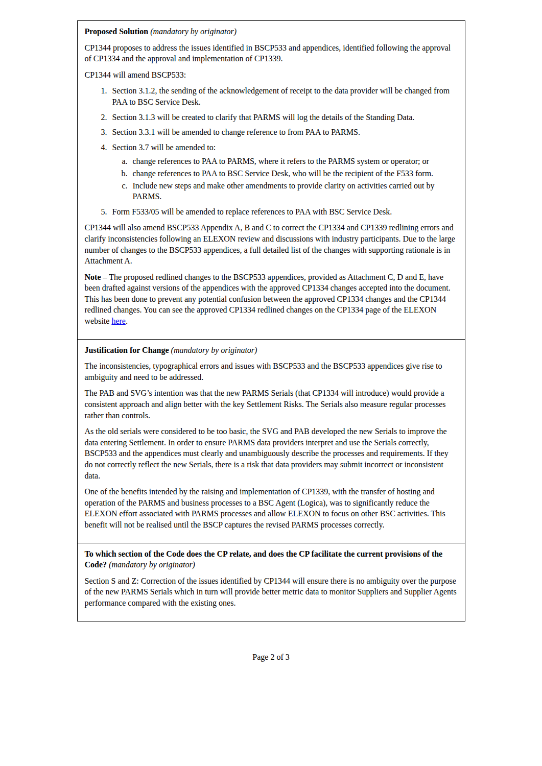Proposed Solution (mandatory by originator)
CP1344 proposes to address the issues identified in BSCP533 and appendices, identified following the approval of CP1334 and the approval and implementation of CP1339.
CP1344 will amend BSCP533:
Section 3.1.2, the sending of the acknowledgement of receipt to the data provider will be changed from PAA to BSC Service Desk.
Section 3.1.3 will be created to clarify that PARMS will log the details of the Standing Data.
Section 3.3.1 will be amended to change reference to from PAA to PARMS.
Section 3.7 will be amended to:
change references to PAA to PARMS, where it refers to the PARMS system or operator; or
change references to PAA to BSC Service Desk, who will be the recipient of the F533 form.
Include new steps and make other amendments to provide clarity on activities carried out by PARMS.
Form F533/05 will be amended to replace references to PAA with BSC Service Desk.
CP1344 will also amend BSCP533 Appendix A, B and C to correct the CP1334 and CP1339 redlining errors and clarify inconsistencies following an ELEXON review and discussions with industry participants. Due to the large number of changes to the BSCP533 appendices, a full detailed list of the changes with supporting rationale is in Attachment A.
Note – The proposed redlined changes to the BSCP533 appendices, provided as Attachment C, D and E, have been drafted against versions of the appendices with the approved CP1334 changes accepted into the document. This has been done to prevent any potential confusion between the approved CP1334 changes and the CP1344 redlined changes. You can see the approved CP1334 redlined changes on the CP1334 page of the ELEXON website here.
Justification for Change (mandatory by originator)
The inconsistencies, typographical errors and issues with BSCP533 and the BSCP533 appendices give rise to ambiguity and need to be addressed.
The PAB and SVG’s intention was that the new PARMS Serials (that CP1334 will introduce) would provide a consistent approach and align better with the key Settlement Risks. The Serials also measure regular processes rather than controls.
As the old serials were considered to be too basic, the SVG and PAB developed the new Serials to improve the data entering Settlement. In order to ensure PARMS data providers interpret and use the Serials correctly, BSCP533 and the appendices must clearly and unambiguously describe the processes and requirements. If they do not correctly reflect the new Serials, there is a risk that data providers may submit incorrect or inconsistent data.
One of the benefits intended by the raising and implementation of CP1339, with the transfer of hosting and operation of the PARMS and business processes to a BSC Agent (Logica), was to significantly reduce the ELEXON effort associated with PARMS processes and allow ELEXON to focus on other BSC activities. This benefit will not be realised until the BSCP captures the revised PARMS processes correctly.
To which section of the Code does the CP relate, and does the CP facilitate the current provisions of the Code? (mandatory by originator)
Section S and Z: Correction of the issues identified by CP1344 will ensure there is no ambiguity over the purpose of the new PARMS Serials which in turn will provide better metric data to monitor Suppliers and Supplier Agents performance compared with the existing ones.
Page 2 of 3